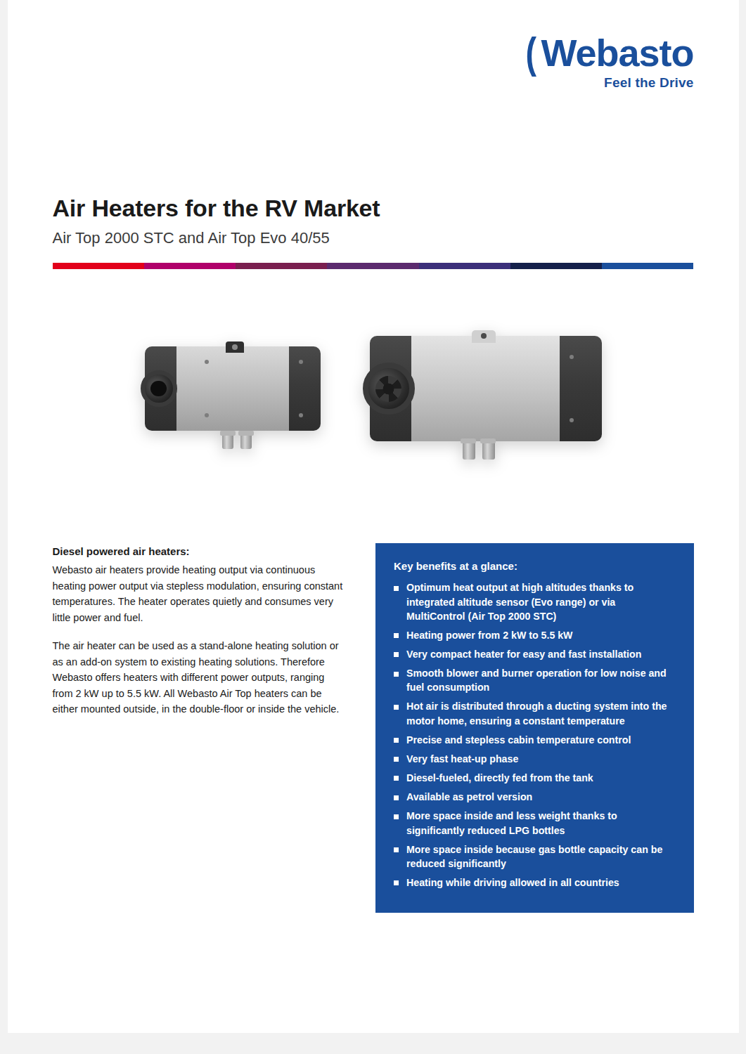(Webasto
Feel the Drive
Air Heaters for the RV Market
Air Top 2000 STC and Air Top Evo 40/55
Diesel powered air heaters:
Webasto air heaters provide heating output via continuous heating power output via stepless modulation, ensuring constant temperatures. The heater operates quietly and consumes very little power and fuel.
The air heater can be used as a stand-alone heating solution or as an add-on system to existing heating solutions. Therefore Webasto offers heaters with different power outputs, ranging from 2 kW up to 5.5 kW. All Webasto Air Top heaters can be either mounted outside, in the double-floor or inside the vehicle.
Key benefits at a glance:
Optimum heat output at high altitudes thanks to integrated altitude sensor (Evo range) or via MultiControl (Air Top 2000 STC)
Heating power from 2 kW to 5.5 kW
Very compact heater for easy and fast installation
Smooth blower and burner operation for low noise and fuel consumption
Hot air is distributed through a ducting system into the motor home, ensuring a constant temperature
Precise and stepless cabin temperature control
Very fast heat-up phase
Diesel-fueled, directly fed from the tank
Available as petrol version
More space inside and less weight thanks to significantly reduced LPG bottles
More space inside because gas bottle capacity can be reduced significantly
Heating while driving allowed in all countries